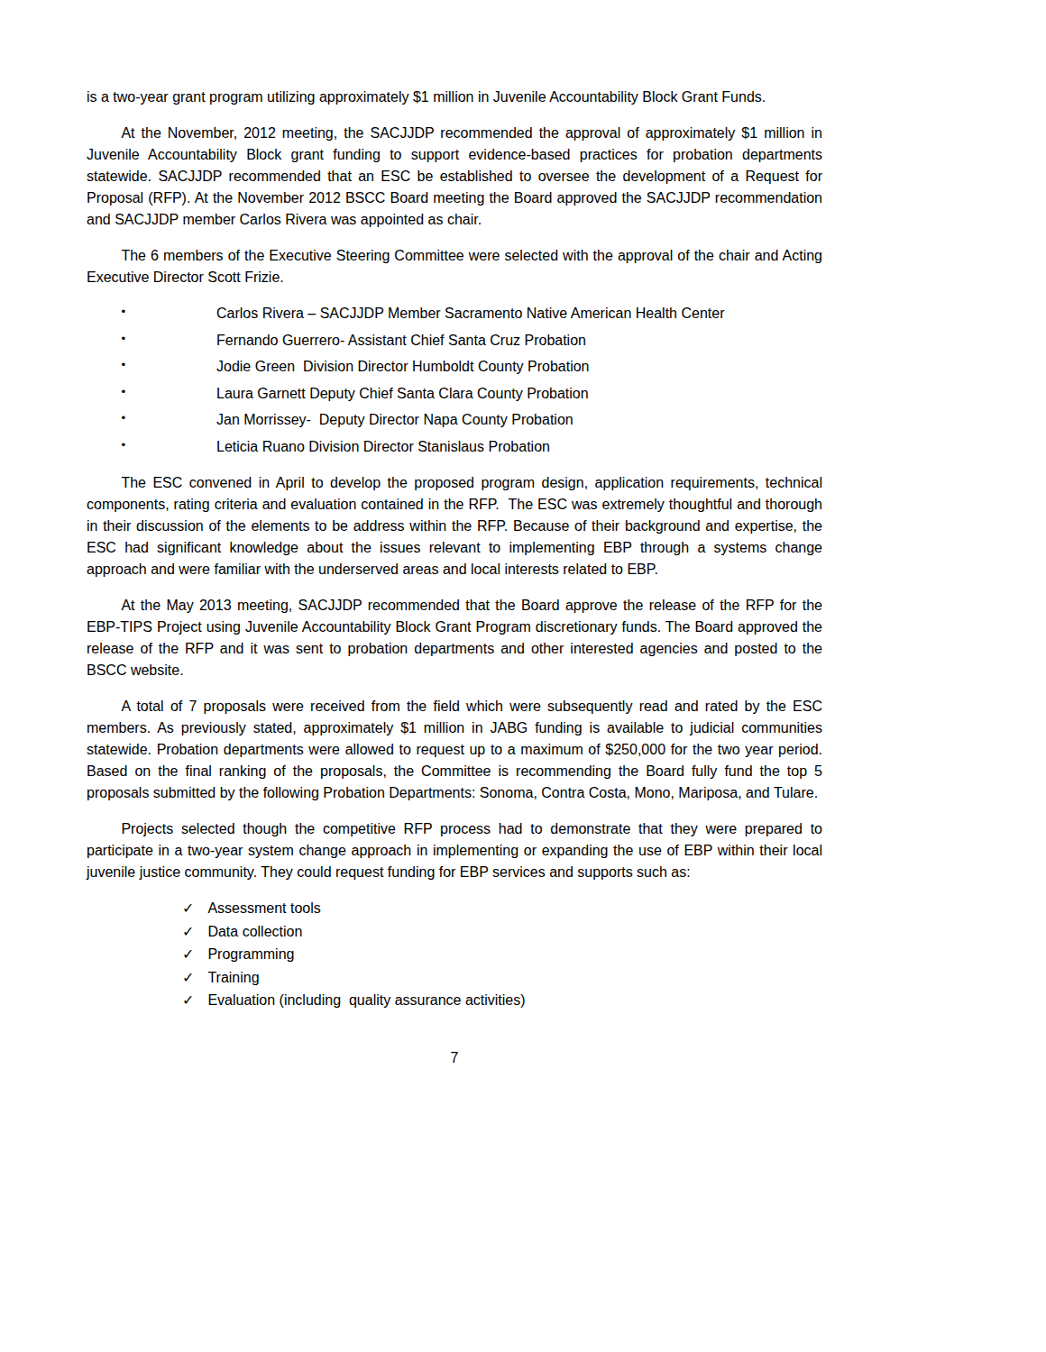is a two-year grant program utilizing approximately $1 million in Juvenile Accountability Block Grant Funds.
At the November, 2012 meeting, the SACJJDP recommended the approval of approximately $1 million in Juvenile Accountability Block grant funding to support evidence-based practices for probation departments statewide. SACJJDP recommended that an ESC be established to oversee the development of a Request for Proposal (RFP). At the November 2012 BSCC Board meeting the Board approved the SACJJDP recommendation and SACJJDP member Carlos Rivera was appointed as chair.
The 6 members of the Executive Steering Committee were selected with the approval of the chair and Acting Executive Director Scott Frizie.
Carlos Rivera – SACJJDP Member Sacramento Native American Health Center
Fernando Guerrero- Assistant Chief Santa Cruz Probation
Jodie Green Division Director Humboldt County Probation
Laura Garnett Deputy Chief Santa Clara County Probation
Jan Morrissey- Deputy Director Napa County Probation
Leticia Ruano Division Director Stanislaus Probation
The ESC convened in April to develop the proposed program design, application requirements, technical components, rating criteria and evaluation contained in the RFP. The ESC was extremely thoughtful and thorough in their discussion of the elements to be address within the RFP. Because of their background and expertise, the ESC had significant knowledge about the issues relevant to implementing EBP through a systems change approach and were familiar with the underserved areas and local interests related to EBP.
At the May 2013 meeting, SACJJDP recommended that the Board approve the release of the RFP for the EBP-TIPS Project using Juvenile Accountability Block Grant Program discretionary funds. The Board approved the release of the RFP and it was sent to probation departments and other interested agencies and posted to the BSCC website.
A total of 7 proposals were received from the field which were subsequently read and rated by the ESC members. As previously stated, approximately $1 million in JABG funding is available to judicial communities statewide. Probation departments were allowed to request up to a maximum of $250,000 for the two year period. Based on the final ranking of the proposals, the Committee is recommending the Board fully fund the top 5 proposals submitted by the following Probation Departments: Sonoma, Contra Costa, Mono, Mariposa, and Tulare.
Projects selected though the competitive RFP process had to demonstrate that they were prepared to participate in a two-year system change approach in implementing or expanding the use of EBP within their local juvenile justice community. They could request funding for EBP services and supports such as:
Assessment tools
Data collection
Programming
Training
Evaluation (including quality assurance activities)
7